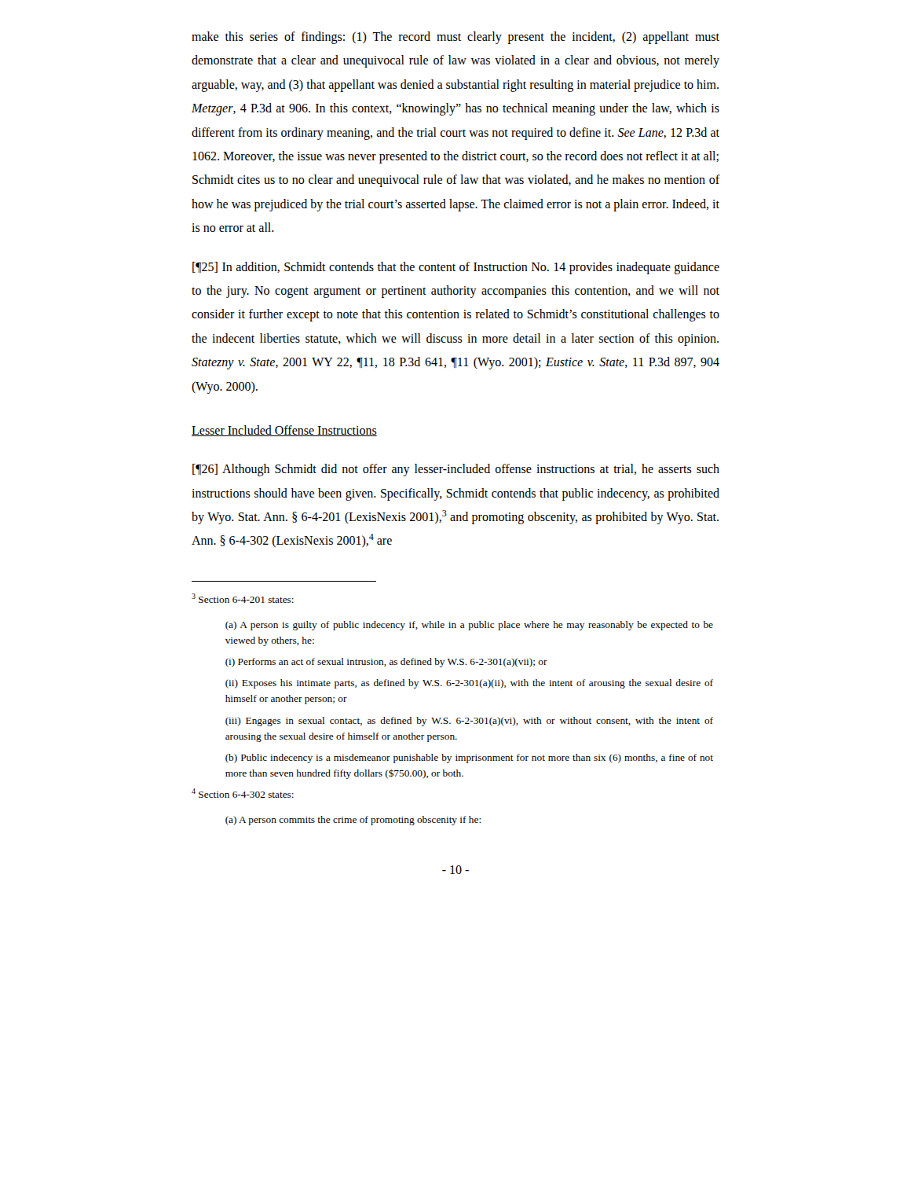make this series of findings: (1) The record must clearly present the incident, (2) appellant must demonstrate that a clear and unequivocal rule of law was violated in a clear and obvious, not merely arguable, way, and (3) that appellant was denied a substantial right resulting in material prejudice to him. Metzger, 4 P.3d at 906. In this context, “knowingly” has no technical meaning under the law, which is different from its ordinary meaning, and the trial court was not required to define it. See Lane, 12 P.3d at 1062. Moreover, the issue was never presented to the district court, so the record does not reflect it at all; Schmidt cites us to no clear and unequivocal rule of law that was violated, and he makes no mention of how he was prejudiced by the trial court’s asserted lapse. The claimed error is not a plain error. Indeed, it is no error at all.
[¶25] In addition, Schmidt contends that the content of Instruction No. 14 provides inadequate guidance to the jury. No cogent argument or pertinent authority accompanies this contention, and we will not consider it further except to note that this contention is related to Schmidt’s constitutional challenges to the indecent liberties statute, which we will discuss in more detail in a later section of this opinion. Statezny v. State, 2001 WY 22, ¶11, 18 P.3d 641, ¶11 (Wyo. 2001); Eustice v. State, 11 P.3d 897, 904 (Wyo. 2000).
Lesser Included Offense Instructions
[¶26] Although Schmidt did not offer any lesser-included offense instructions at trial, he asserts such instructions should have been given. Specifically, Schmidt contends that public indecency, as prohibited by Wyo. Stat. Ann. § 6-4-201 (LexisNexis 2001),3 and promoting obscenity, as prohibited by Wyo. Stat. Ann. § 6-4-302 (LexisNexis 2001),4 are
3 Section 6-4-201 states:
(a) A person is guilty of public indecency if, while in a public place where he may reasonably be expected to be viewed by others, he:
(i) Performs an act of sexual intrusion, as defined by W.S. 6-2-301(a)(vii); or
(ii) Exposes his intimate parts, as defined by W.S. 6-2-301(a)(ii), with the intent of arousing the sexual desire of himself or another person; or
(iii) Engages in sexual contact, as defined by W.S. 6-2-301(a)(vi), with or without consent, with the intent of arousing the sexual desire of himself or another person.
(b) Public indecency is a misdemeanor punishable by imprisonment for not more than six (6) months, a fine of not more than seven hundred fifty dollars ($750.00), or both.
4 Section 6-4-302 states:
(a) A person commits the crime of promoting obscenity if he:
- 10 -